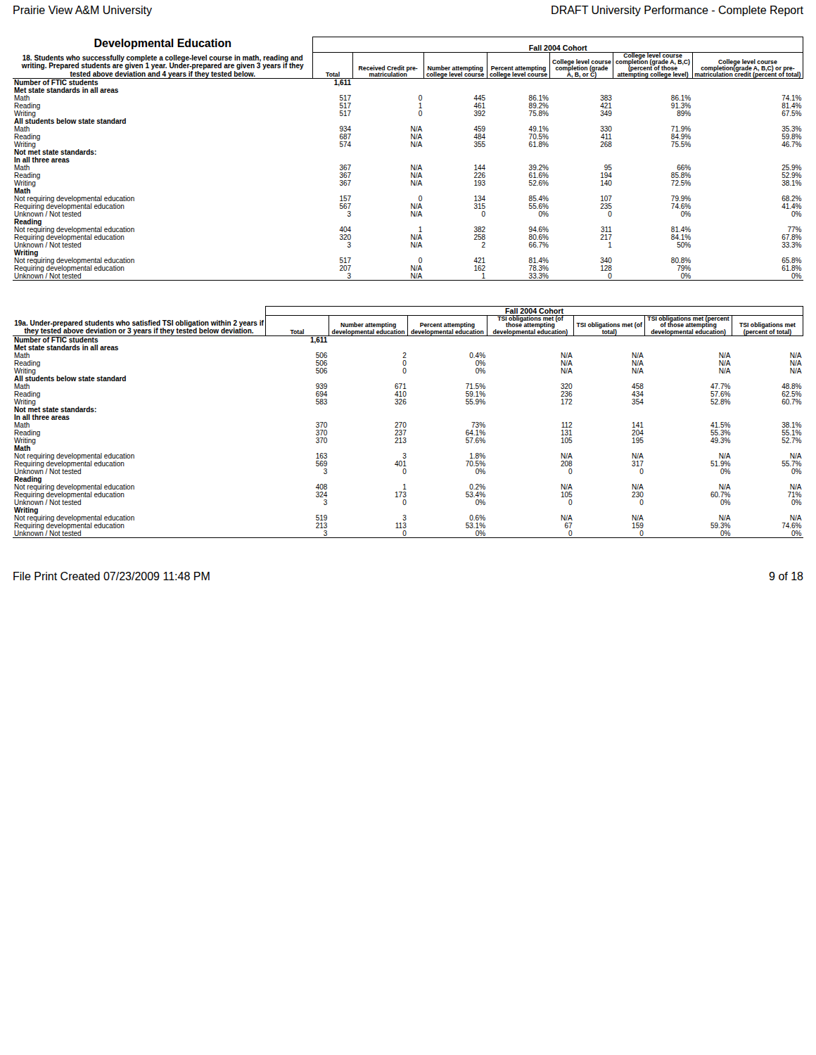Prairie View A&M University
DRAFT University Performance - Complete Report
| Developmental Education | Fall 2004 Cohort |
| 18. Students who successfully complete a college-level course in math, reading and writing. Prepared students are given 1 year. Under-prepared are given 3 years if they tested above deviation and 4 years if they tested below. | Total | Received Credit pre-matriculation | Number attempting college level course | Percent attempting college level course | College level course completion (grade A, B, or C) | College level course completion (grade A, B,C) (percent of those attempting college level) | College level course completion(grade A, B,C) or pre-matriculation credit (percent of total) |
| Number of FTIC students | 1,611 | | | | | | |
| Met state standards in all areas | | | | | | | |
| Math | 517 | 0 | 445 | 86.1% | 383 | 86.1% | 74.1% |
| Reading | 517 | 1 | 461 | 89.2% | 421 | 91.3% | 81.4% |
| Writing | 517 | 0 | 392 | 75.8% | 349 | 89% | 67.5% |
| All students below state standard | | | | | | | |
| Math | 934 | N/A | 459 | 49.1% | 330 | 71.9% | 35.3% |
| Reading | 687 | N/A | 484 | 70.5% | 411 | 84.9% | 59.8% |
| Writing | 574 | N/A | 355 | 61.8% | 268 | 75.5% | 46.7% |
| Not met state standards: | | | | | | | |
| In all three areas | | | | | | | |
| Math | 367 | N/A | 144 | 39.2% | 95 | 66% | 25.9% |
| Reading | 367 | N/A | 226 | 61.6% | 194 | 85.8% | 52.9% |
| Writing | 367 | N/A | 193 | 52.6% | 140 | 72.5% | 38.1% |
| Math | | | | | | | |
| Not requiring developmental education | 157 | 0 | 134 | 85.4% | 107 | 79.9% | 68.2% |
| Requiring developmental education | 567 | N/A | 315 | 55.6% | 235 | 74.6% | 41.4% |
| Unknown / Not tested | 3 | N/A | 0 | 0% | 0 | 0% | 0% |
| Reading | | | | | | | |
| Not requiring developmental education | 404 | 1 | 382 | 94.6% | 311 | 81.4% | 77% |
| Requiring developmental education | 320 | N/A | 258 | 80.6% | 217 | 84.1% | 67.8% |
| Unknown / Not tested | 3 | N/A | 2 | 66.7% | 1 | 50% | 33.3% |
| Writing | | | | | | | |
| Not requiring developmental education | 517 | 0 | 421 | 81.4% | 340 | 80.8% | 65.8% |
| Requiring developmental education | 207 | N/A | 162 | 78.3% | 128 | 79% | 61.8% |
| Unknown / Not tested | 3 | N/A | 1 | 33.3% | 0 | 0% | 0% |
| | Fall 2004 Cohort |
| 19a. Under-prepared students who satisfied TSI obligation within 2 years if they tested above deviation or 3 years if they tested below deviation. | Total | Number attempting developmental education | Percent attempting developmental education | TSI obligations met (of those attempting developmental education) | TSI obligations met (of total) | TSI obligations met (percent of those attempting developmental education) | TSI obligations met (percent of total) |
| Number of FTIC students | 1,611 | | | | | | |
| Met state standards in all areas | | | | | | | |
| Math | 506 | 2 | 0.4% | N/A | N/A | N/A | N/A |
| Reading | 506 | 0 | 0% | N/A | N/A | N/A | N/A |
| Writing | 506 | 0 | 0% | N/A | N/A | N/A | N/A |
| All students below state standard | | | | | | | |
| Math | 939 | 671 | 71.5% | 320 | 458 | 47.7% | 48.8% |
| Reading | 694 | 410 | 59.1% | 236 | 434 | 57.6% | 62.5% |
| Writing | 583 | 326 | 55.9% | 172 | 354 | 52.8% | 60.7% |
| Not met state standards: | | | | | | | |
| In all three areas | | | | | | | |
| Math | 370 | 270 | 73% | 112 | 141 | 41.5% | 38.1% |
| Reading | 370 | 237 | 64.1% | 131 | 204 | 55.3% | 55.1% |
| Writing | 370 | 213 | 57.6% | 105 | 195 | 49.3% | 52.7% |
| Math | | | | | | | |
| Not requiring developmental education | 163 | 3 | 1.8% | N/A | N/A | N/A | N/A |
| Requiring developmental education | 569 | 401 | 70.5% | 208 | 317 | 51.9% | 55.7% |
| Unknown / Not tested | 3 | 0 | 0% | 0 | 0 | 0% | 0% |
| Reading | | | | | | | |
| Not requiring developmental education | 408 | 1 | 0.2% | N/A | N/A | N/A | N/A |
| Requiring developmental education | 324 | 173 | 53.4% | 105 | 230 | 60.7% | 71% |
| Unknown / Not tested | 3 | 0 | 0% | 0 | 0 | 0% | 0% |
| Writing | | | | | | | |
| Not requiring developmental education | 519 | 3 | 0.6% | N/A | N/A | N/A | N/A |
| Requiring developmental education | 213 | 113 | 53.1% | 67 | 159 | 59.3% | 74.6% |
| Unknown / Not tested | 3 | 0 | 0% | 0 | 0 | 0% | 0% |
File Print Created 07/23/2009 11:48 PM
9 of 18